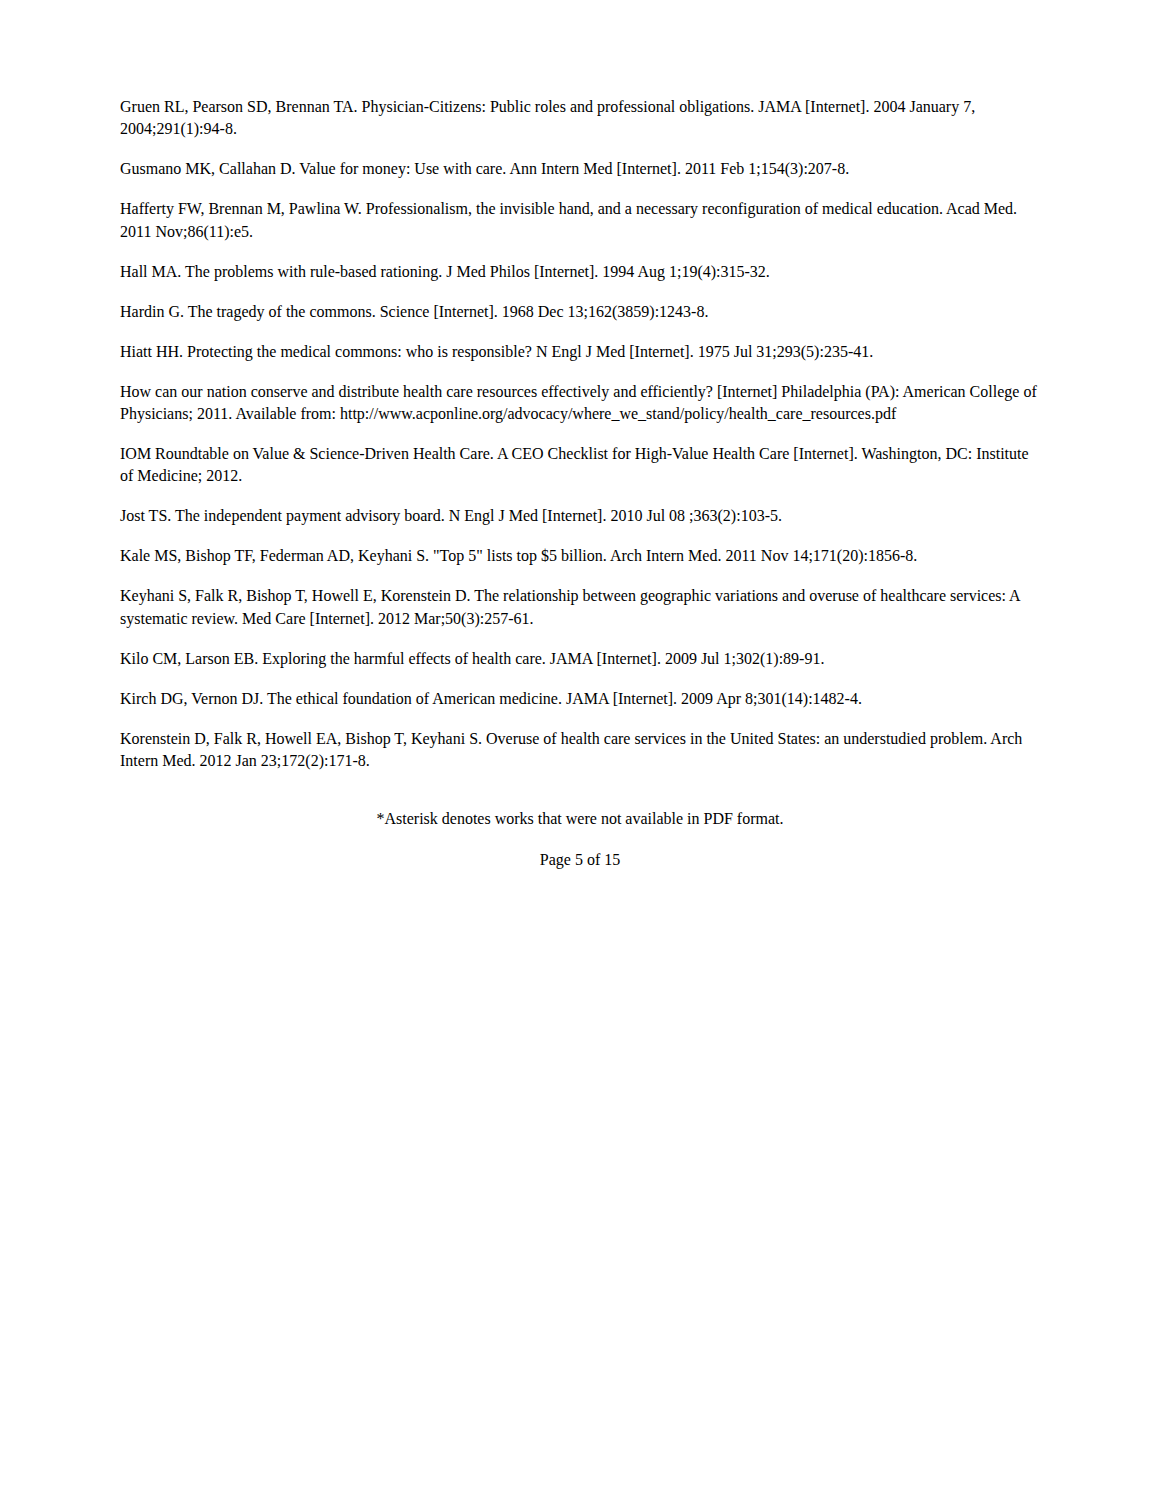Gruen RL, Pearson SD, Brennan TA. Physician-Citizens: Public roles and professional obligations. JAMA [Internet]. 2004 January 7, 2004;291(1):94-8.
Gusmano MK, Callahan D. Value for money: Use with care. Ann Intern Med [Internet]. 2011 Feb 1;154(3):207-8.
Hafferty FW, Brennan M, Pawlina W. Professionalism, the invisible hand, and a necessary reconfiguration of medical education. Acad Med. 2011 Nov;86(11):e5.
Hall MA. The problems with rule-based rationing. J Med Philos [Internet]. 1994 Aug 1;19(4):315-32.
Hardin G. The tragedy of the commons. Science [Internet]. 1968 Dec 13;162(3859):1243-8.
Hiatt HH. Protecting the medical commons: who is responsible? N Engl J Med [Internet]. 1975 Jul 31;293(5):235-41.
How can our nation conserve and distribute health care resources effectively and efficiently? [Internet] Philadelphia (PA): American College of Physicians; 2011. Available from: http://www.acponline.org/advocacy/where_we_stand/policy/health_care_resources.pdf
IOM Roundtable on Value & Science-Driven Health Care. A CEO Checklist for High-Value Health Care [Internet]. Washington, DC: Institute of Medicine; 2012.
Jost TS. The independent payment advisory board. N Engl J Med [Internet]. 2010 Jul 08 ;363(2):103-5.
Kale MS, Bishop TF, Federman AD, Keyhani S. "Top 5" lists top $5 billion. Arch Intern Med. 2011 Nov 14;171(20):1856-8.
Keyhani S, Falk R, Bishop T, Howell E, Korenstein D. The relationship between geographic variations and overuse of healthcare services: A systematic review. Med Care [Internet]. 2012 Mar;50(3):257-61.
Kilo CM, Larson EB. Exploring the harmful effects of health care. JAMA [Internet]. 2009 Jul 1;302(1):89-91.
Kirch DG, Vernon DJ. The ethical foundation of American medicine. JAMA [Internet]. 2009 Apr 8;301(14):1482-4.
Korenstein D, Falk R, Howell EA, Bishop T, Keyhani S. Overuse of health care services in the United States: an understudied problem. Arch Intern Med. 2012 Jan 23;172(2):171-8.
*Asterisk denotes works that were not available in PDF format.
Page 5 of 15